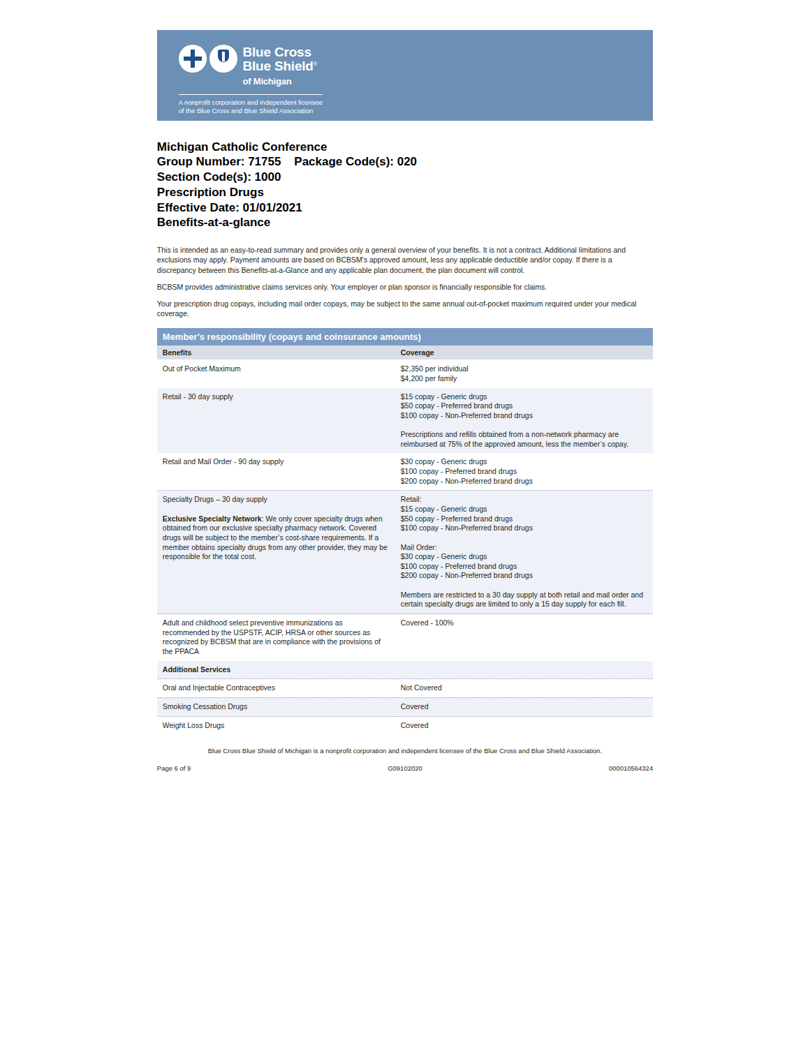Blue Cross
Blue Shield®
of Michigan
A nonprofit corporation and independent licensee
of the Blue Cross and Blue Shield Association
Michigan Catholic Conference
Group Number: 71755 Package Code(s): 020
Section Code(s): 1000
Prescription Drugs
Effective Date: 01/01/2021
Benefits-at-a-glance
This is intended as an easy-to-read summary and provides only a general overview of your benefits. It is not a contract. Additional limitations and exclusions may apply. Payment amounts are based on BCBSM's approved amount, less any applicable deductible and/or copay. If there is a discrepancy between this Benefits-at-a-Glance and any applicable plan document, the plan document will control.
BCBSM provides administrative claims services only. Your employer or plan sponsor is financially responsible for claims.
Your prescription drug copays, including mail order copays, may be subject to the same annual out-of-pocket maximum required under your medical coverage.
Member's responsibility (copays and coinsurance amounts)
| Benefits | Coverage |
| --- | --- |
| Out of Pocket Maximum | $2,350 per individual $4,200 per family |
| Retail - 30 day supply | $15 copay - Generic drugs $50 copay - Preferred brand drugs $100 copay - Non-Preferred brand drugs Prescriptions and refills obtained from a non-network pharmacy are reimbursed at 75% of the approved amount, less the member’s copay. |
| Retail and Mail Order - 90 day supply | $30 copay - Generic drugs $100 copay - Preferred brand drugs $200 copay - Non-Preferred brand drugs |
| Specialty Drugs – 30 day supply Exclusive Specialty Network : We only cover specialty drugs when obtained from our exclusive specialty pharmacy network. Covered drugs will be subject to the member’s cost-share requirements. If a member obtains specialty drugs from any other provider, they may be responsible for the total cost. | Retail: $15 copay - Generic drugs $50 copay - Preferred brand drugs $100 copay - Non-Preferred brand drugs Mail Order: $30 copay - Generic drugs $100 copay - Preferred brand drugs $200 copay - Non-Preferred brand drugs Members are restricted to a 30 day supply at both retail and mail order and certain specialty drugs are limited to only a 15 day supply for each fill. |
| Adult and childhood select preventive immunizations as recommended by the USPSTF, ACIP, HRSA or other sources as recognized by BCBSM that are in compliance with the provisions of the PPACA | Covered - 100% |
| Additional Services | |
| Oral and Injectable Contraceptives | Not Covered |
| Smoking Cessation Drugs | Covered |
| Weight Loss Drugs | Covered |
Blue Cross Blue Shield of Michigan is a nonprofit corporation and independent licensee of the Blue Cross and Blue Shield Association.
Page 6 of 9
G09102020
000010564324